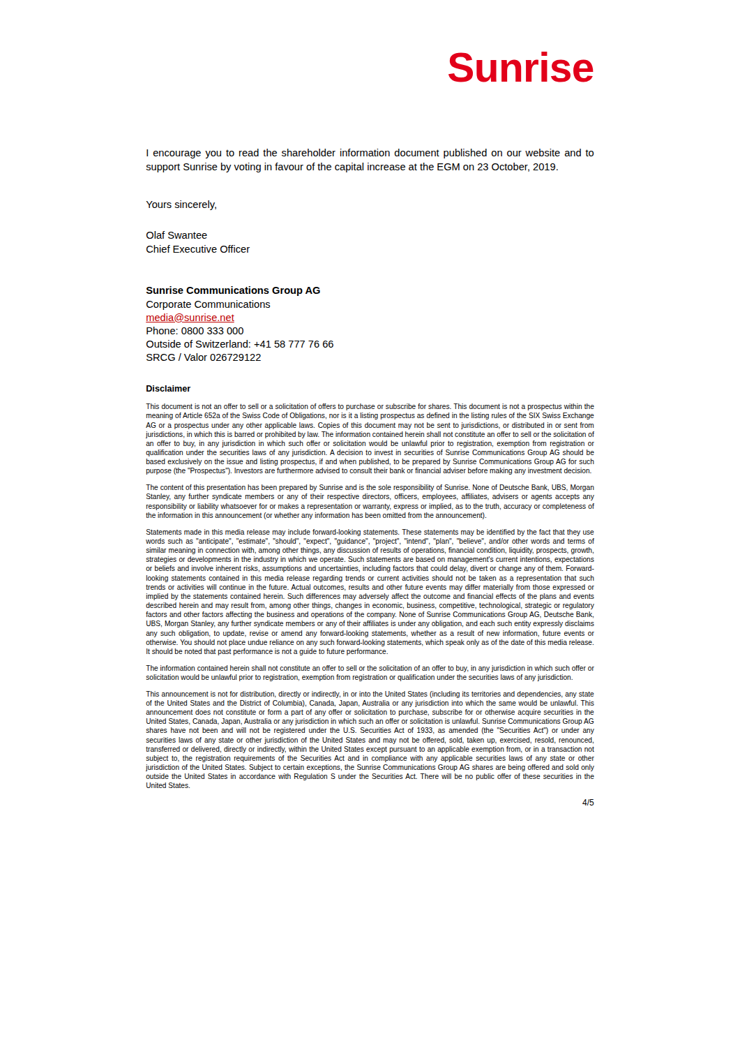Sunrise
I encourage you to read the shareholder information document published on our website and to support Sunrise by voting in favour of the capital increase at the EGM on 23 October, 2019.
Yours sincerely,
Olaf Swantee
Chief Executive Officer
Sunrise Communications Group AG
Corporate Communications
media@sunrise.net
Phone: 0800 333 000
Outside of Switzerland: +41 58 777 76 66
SRCG / Valor 026729122
Disclaimer
This document is not an offer to sell or a solicitation of offers to purchase or subscribe for shares. This document is not a prospectus within the meaning of Article 652a of the Swiss Code of Obligations, nor is it a listing prospectus as defined in the listing rules of the SIX Swiss Exchange AG or a prospectus under any other applicable laws. Copies of this document may not be sent to jurisdictions, or distributed in or sent from jurisdictions, in which this is barred or prohibited by law. The information contained herein shall not constitute an offer to sell or the solicitation of an offer to buy, in any jurisdiction in which such offer or solicitation would be unlawful prior to registration, exemption from registration or qualification under the securities laws of any jurisdiction. A decision to invest in securities of Sunrise Communications Group AG should be based exclusively on the issue and listing prospectus, if and when published, to be prepared by Sunrise Communications Group AG for such purpose (the "Prospectus"). Investors are furthermore advised to consult their bank or financial adviser before making any investment decision.
The content of this presentation has been prepared by Sunrise and is the sole responsibility of Sunrise. None of Deutsche Bank, UBS, Morgan Stanley, any further syndicate members or any of their respective directors, officers, employees, affiliates, advisers or agents accepts any responsibility or liability whatsoever for or makes a representation or warranty, express or implied, as to the truth, accuracy or completeness of the information in this announcement (or whether any information has been omitted from the announcement).
Statements made in this media release may include forward-looking statements. These statements may be identified by the fact that they use words such as "anticipate", "estimate", "should", "expect", "guidance", "project", "intend", "plan", "believe", and/or other words and terms of similar meaning in connection with, among other things, any discussion of results of operations, financial condition, liquidity, prospects, growth, strategies or developments in the industry in which we operate. Such statements are based on management's current intentions, expectations or beliefs and involve inherent risks, assumptions and uncertainties, including factors that could delay, divert or change any of them. Forward-looking statements contained in this media release regarding trends or current activities should not be taken as a representation that such trends or activities will continue in the future. Actual outcomes, results and other future events may differ materially from those expressed or implied by the statements contained herein. Such differences may adversely affect the outcome and financial effects of the plans and events described herein and may result from, among other things, changes in economic, business, competitive, technological, strategic or regulatory factors and other factors affecting the business and operations of the company. None of Sunrise Communications Group AG, Deutsche Bank, UBS, Morgan Stanley, any further syndicate members or any of their affiliates is under any obligation, and each such entity expressly disclaims any such obligation, to update, revise or amend any forward-looking statements, whether as a result of new information, future events or otherwise. You should not place undue reliance on any such forward-looking statements, which speak only as of the date of this media release. It should be noted that past performance is not a guide to future performance.
The information contained herein shall not constitute an offer to sell or the solicitation of an offer to buy, in any jurisdiction in which such offer or solicitation would be unlawful prior to registration, exemption from registration or qualification under the securities laws of any jurisdiction.
This announcement is not for distribution, directly or indirectly, in or into the United States (including its territories and dependencies, any state of the United States and the District of Columbia), Canada, Japan, Australia or any jurisdiction into which the same would be unlawful. This announcement does not constitute or form a part of any offer or solicitation to purchase, subscribe for or otherwise acquire securities in the United States, Canada, Japan, Australia or any jurisdiction in which such an offer or solicitation is unlawful. Sunrise Communications Group AG shares have not been and will not be registered under the U.S. Securities Act of 1933, as amended (the "Securities Act") or under any securities laws of any state or other jurisdiction of the United States and may not be offered, sold, taken up, exercised, resold, renounced, transferred or delivered, directly or indirectly, within the United States except pursuant to an applicable exemption from, or in a transaction not subject to, the registration requirements of the Securities Act and in compliance with any applicable securities laws of any state or other jurisdiction of the United States. Subject to certain exceptions, the Sunrise Communications Group AG shares are being offered and sold only outside the United States in accordance with Regulation S under the Securities Act. There will be no public offer of these securities in the United States.
4/5